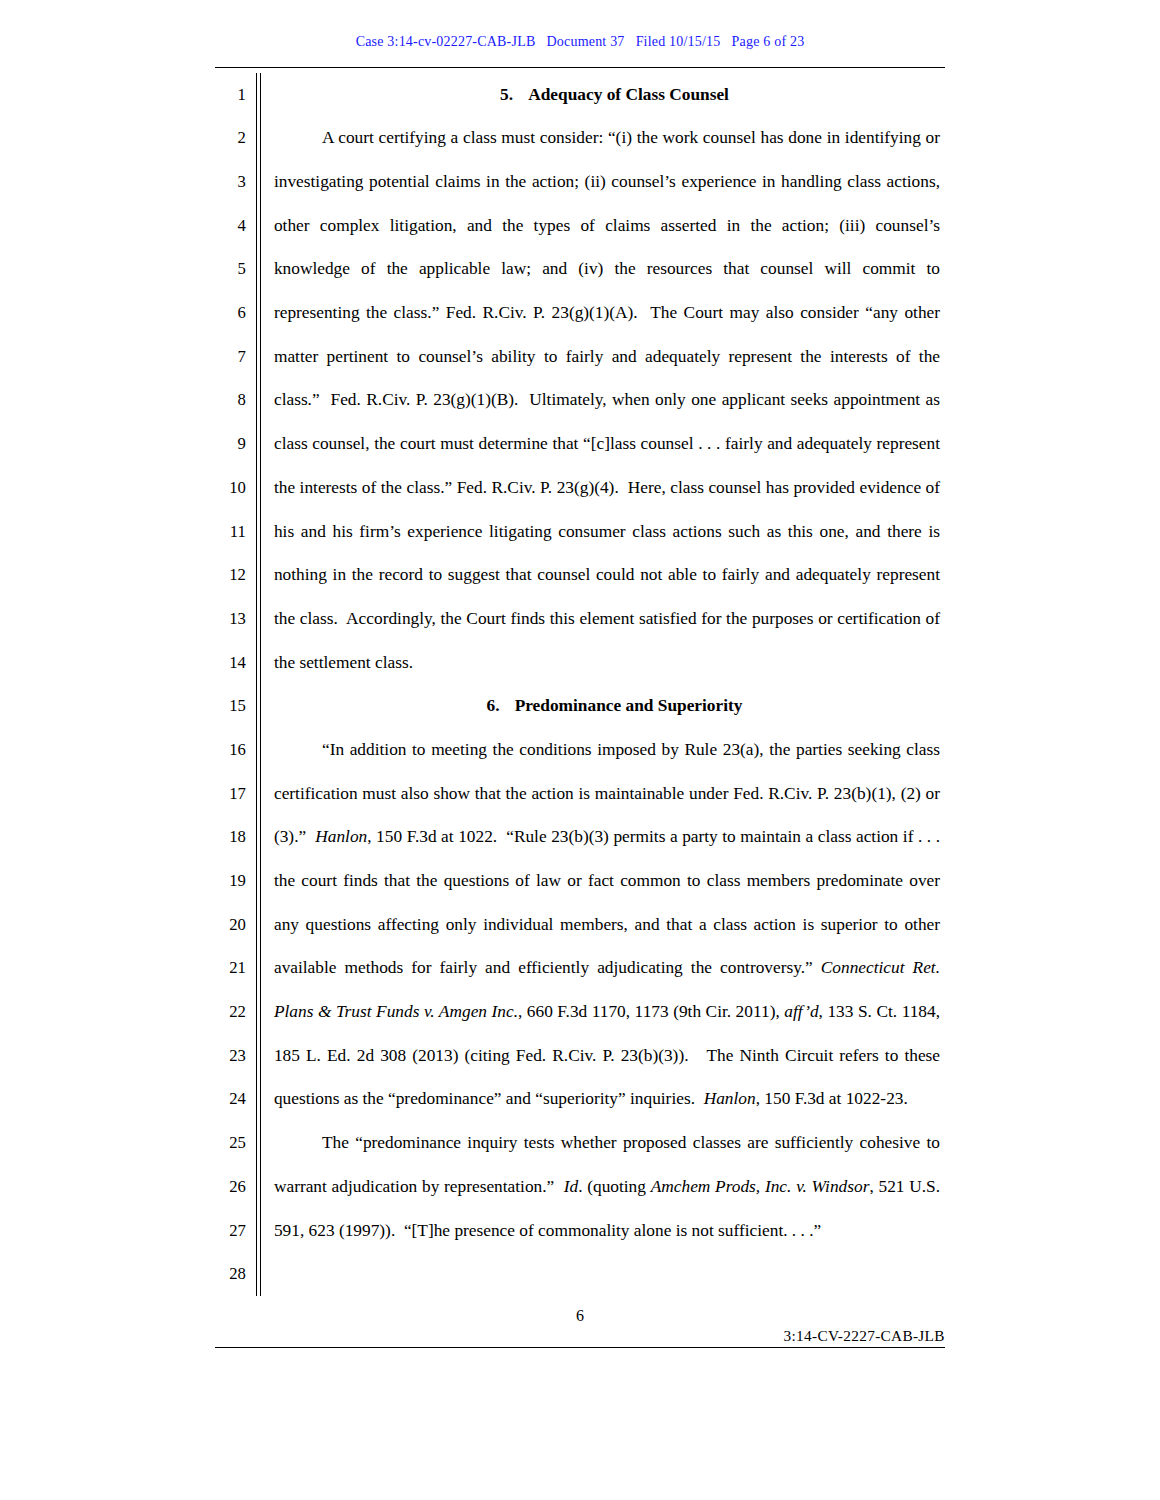Case 3:14-cv-02227-CAB-JLB Document 37 Filed 10/15/15 Page 6 of 23
1
2
3
4
5
6
7
8
9
10
11
12
13
14
15
16
17
18
19
20
21
22
23
24
25
26
27
28
5. Adequacy of Class Counsel
A court certifying a class must consider: “(i) the work counsel has done in identifying or investigating potential claims in the action; (ii) counsel’s experience in handling class actions, other complex litigation, and the types of claims asserted in the action; (iii) counsel’s knowledge of the applicable law; and (iv) the resources that counsel will commit to representing the class.” Fed. R.Civ. P. 23(g)(1)(A). The Court may also consider “any other matter pertinent to counsel’s ability to fairly and adequately represent the interests of the class.” Fed. R.Civ. P. 23(g)(1)(B). Ultimately, when only one applicant seeks appointment as class counsel, the court must determine that “[c]lass counsel . . . fairly and adequately represent the interests of the class.” Fed. R.Civ. P. 23(g)(4). Here, class counsel has provided evidence of his and his firm’s experience litigating consumer class actions such as this one, and there is nothing in the record to suggest that counsel could not able to fairly and adequately represent the class. Accordingly, the Court finds this element satisfied for the purposes or certification of the settlement class.
6. Predominance and Superiority
“In addition to meeting the conditions imposed by Rule 23(a), the parties seeking class certification must also show that the action is maintainable under Fed. R.Civ. P. 23(b)(1), (2) or (3).” Hanlon, 150 F.3d at 1022. “Rule 23(b)(3) permits a party to maintain a class action if . . . the court finds that the questions of law or fact common to class members predominate over any questions affecting only individual members, and that a class action is superior to other available methods for fairly and efficiently adjudicating the controversy.” Connecticut Ret. Plans & Trust Funds v. Amgen Inc., 660 F.3d 1170, 1173 (9th Cir. 2011), aff’d, 133 S. Ct. 1184, 185 L. Ed. 2d 308 (2013) (citing Fed. R.Civ. P. 23(b)(3)). The Ninth Circuit refers to these questions as the “predominance” and “superiority” inquiries. Hanlon, 150 F.3d at 1022-23.
The “predominance inquiry tests whether proposed classes are sufficiently cohesive to warrant adjudication by representation.” Id. (quoting Amchem Prods, Inc. v. Windsor, 521 U.S. 591, 623 (1997)). “[T]he presence of commonality alone is not sufficient. . . .”
6
3:14-CV-2227-CAB-JLB